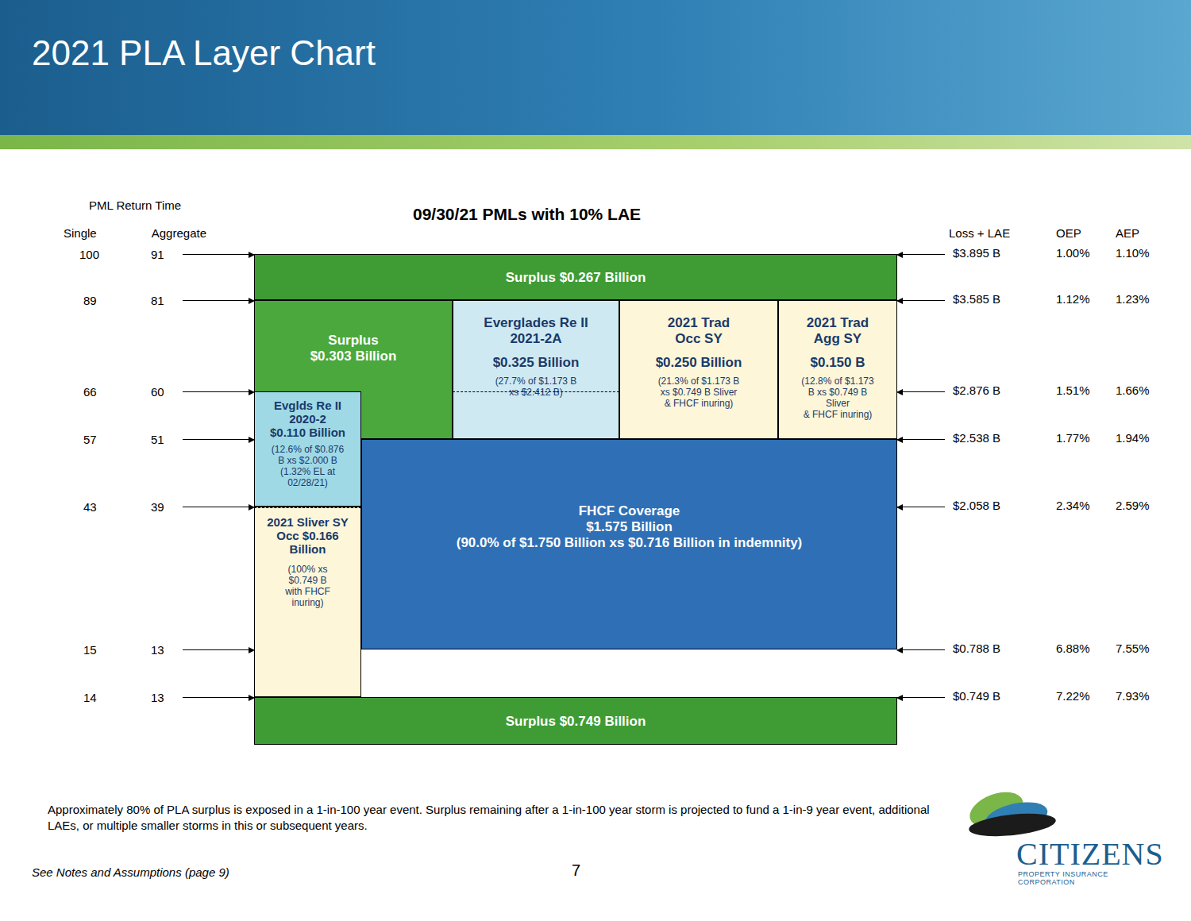2021 PLA Layer Chart
PML Return Time
Single Aggregate
09/30/21 PMLs with 10% LAE
Loss + LAE
OEP
AEP
100
91
89
81
66
60
57
51
43
39
15
13
14
13
$3.895 B
1.00%
1.10%
$3.585 B
1.12%
1.23%
$2.876 B
1.51%
1.66%
$2.538 B
1.77%
1.94%
$2.058 B
2.34%
2.59%
$0.788 B
6.88%
7.55%
$0.749 B
7.22%
7.93%
Surplus $0.267 Billion
Surplus
$0.303 Billion
Everglades Re II
2021-2A
$0.325 Billion
(27.7% of $1.173 B
xs $2.412 B)
2021 Trad
Occ SY
$0.250 Billion
(21.3% of $1.173 B
xs $0.749 B Sliver
& FHCF inuring)
2021 Trad
Agg SY
$0.150 B
(12.8% of $1.173
B xs $0.749 B
Sliver
& FHCF inuring)
Evglds Re II
2020-2
$0.110 Billion
(12.6% of $0.876
B xs $2.000 B
(1.32% EL at
02/28/21)
2021 Sliver SY
Occ $0.166
Billion
(100% xs
$0.749 B
with FHCF
inuring)
FHCF Coverage
$1.575 Billion
(90.0% of $1.750 Billion xs $0.716 Billion in indemnity)
Surplus $0.749 Billion
Approximately 80% of PLA surplus is exposed in a 1-in-100 year event. Surplus remaining after a 1-in-100 year storm is projected to fund a 1-in-9 year event, additional LAEs, or multiple smaller storms in this or subsequent years.
See Notes and Assumptions (page 9)
7
CITIZENS
PROPERTY INSURANCE CORPORATION